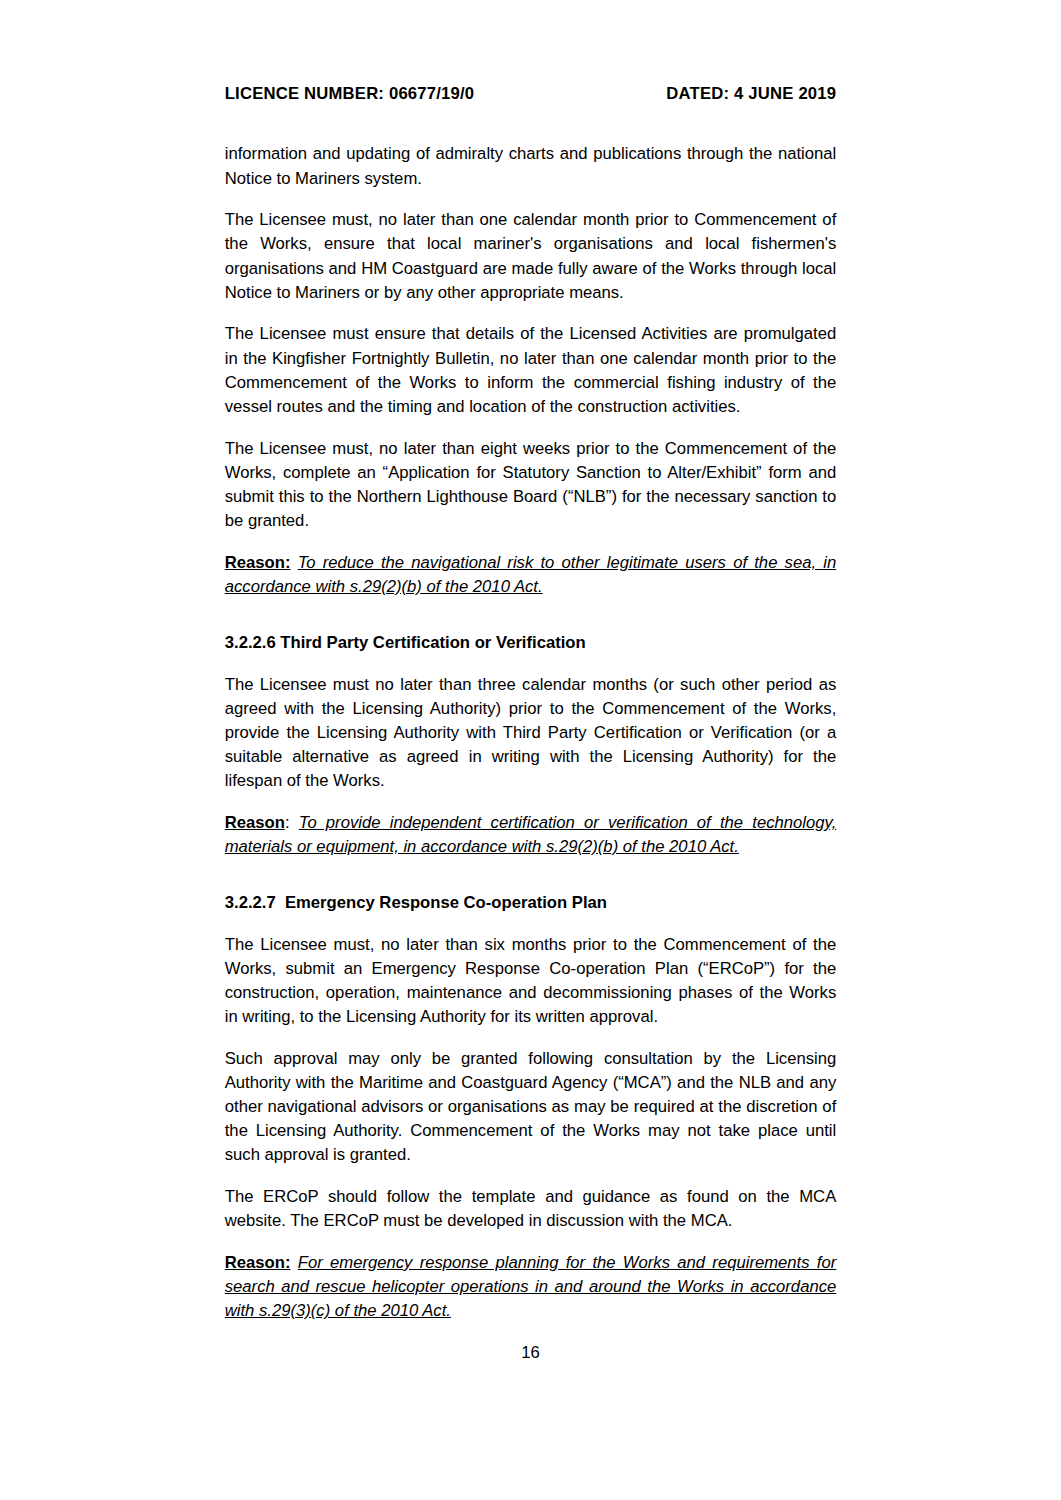LICENCE NUMBER: 06677/19/0 DATED: 4 JUNE 2019
information and updating of admiralty charts and publications through the national Notice to Mariners system.
The Licensee must, no later than one calendar month prior to Commencement of the Works, ensure that local mariner's organisations and local fishermen's organisations and HM Coastguard are made fully aware of the Works through local Notice to Mariners or by any other appropriate means.
The Licensee must ensure that details of the Licensed Activities are promulgated in the Kingfisher Fortnightly Bulletin, no later than one calendar month prior to the Commencement of the Works to inform the commercial fishing industry of the vessel routes and the timing and location of the construction activities.
The Licensee must, no later than eight weeks prior to the Commencement of the Works, complete an “Application for Statutory Sanction to Alter/Exhibit” form and submit this to the Northern Lighthouse Board (“NLB”) for the necessary sanction to be granted.
Reason: To reduce the navigational risk to other legitimate users of the sea, in accordance with s.29(2)(b) of the 2010 Act.
3.2.2.6 Third Party Certification or Verification
The Licensee must no later than three calendar months (or such other period as agreed with the Licensing Authority) prior to the Commencement of the Works, provide the Licensing Authority with Third Party Certification or Verification (or a suitable alternative as agreed in writing with the Licensing Authority) for the lifespan of the Works.
Reason: To provide independent certification or verification of the technology, materials or equipment, in accordance with s.29(2)(b) of the 2010 Act.
3.2.2.7 Emergency Response Co-operation Plan
The Licensee must, no later than six months prior to the Commencement of the Works, submit an Emergency Response Co-operation Plan (“ERCoP”) for the construction, operation, maintenance and decommissioning phases of the Works in writing, to the Licensing Authority for its written approval.
Such approval may only be granted following consultation by the Licensing Authority with the Maritime and Coastguard Agency (“MCA”) and the NLB and any other navigational advisors or organisations as may be required at the discretion of the Licensing Authority. Commencement of the Works may not take place until such approval is granted.
The ERCoP should follow the template and guidance as found on the MCA website. The ERCoP must be developed in discussion with the MCA.
Reason: For emergency response planning for the Works and requirements for search and rescue helicopter operations in and around the Works in accordance with s.29(3)(c) of the 2010 Act.
16